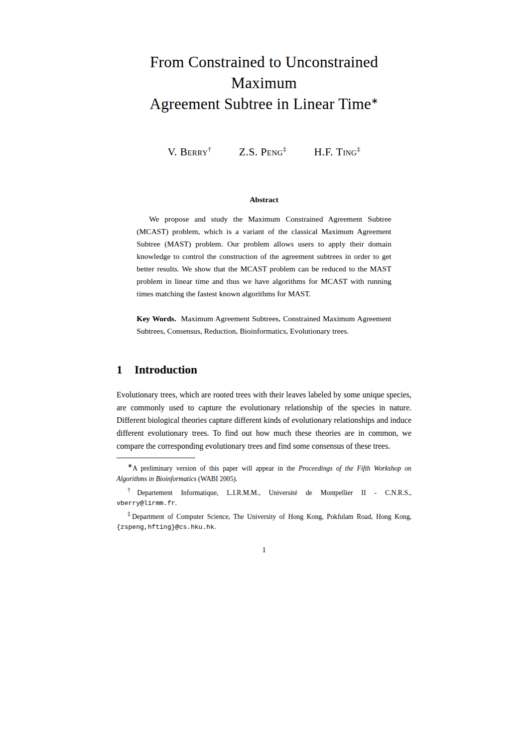From Constrained to Unconstrained Maximum
Agreement Subtree in Linear Time∗
V. Berry† Z.S. Peng‡ H.F. Ting‡
Abstract
We propose and study the Maximum Constrained Agreement Subtree (MCAST) problem, which is a variant of the classical Maximum Agreement Subtree (MAST) problem. Our problem allows users to apply their domain knowledge to control the construction of the agreement subtrees in order to get better results. We show that the MCAST problem can be reduced to the MAST problem in linear time and thus we have algorithms for MCAST with running times matching the fastest known algorithms for MAST.
Key Words. Maximum Agreement Subtrees, Constrained Maximum Agreement Subtrees, Consensus, Reduction, Bioinformatics, Evolutionary trees.
1 Introduction
Evolutionary trees, which are rooted trees with their leaves labeled by some unique species, are commonly used to capture the evolutionary relationship of the species in nature. Different biological theories capture different kinds of evolutionary relationships and induce different evolutionary trees. To find out how much these theories are in common, we compare the corresponding evolutionary trees and find some consensus of these trees.
∗A preliminary version of this paper will appear in the Proceedings of the Fifth Workshop on Algorithms in Bioinformatics (WABI 2005).
†Departement Informatique, L.I.R.M.M., Université de Montpellier II - C.N.R.S., vberry@lirmm.fr.
‡Department of Computer Science, The University of Hong Kong, Pokfulam Road, Hong Kong, {zspeng,hfting}@cs.hku.hk.
1